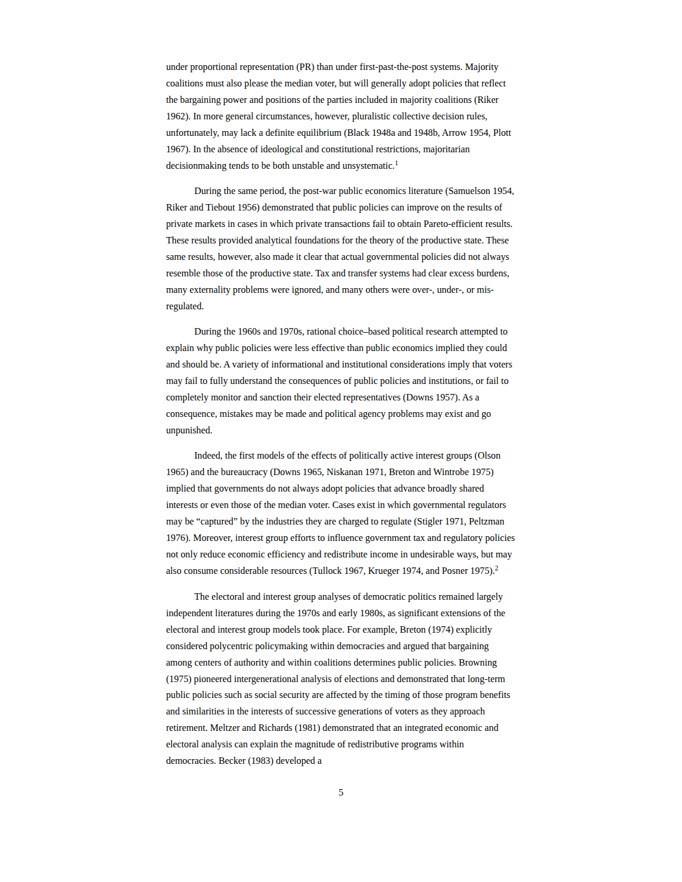under proportional representation (PR) than under first-past-the-post systems. Majority coalitions must also please the median voter, but will generally adopt policies that reflect the bargaining power and positions of the parties included in majority coalitions (Riker 1962). In more general circumstances, however, pluralistic collective decision rules, unfortunately, may lack a definite equilibrium (Black 1948a and 1948b, Arrow 1954, Plott 1967). In the absence of ideological and constitutional restrictions, majoritarian decisionmaking tends to be both unstable and unsystematic.1
During the same period, the post-war public economics literature (Samuelson 1954, Riker and Tiebout 1956) demonstrated that public policies can improve on the results of private markets in cases in which private transactions fail to obtain Pareto-efficient results. These results provided analytical foundations for the theory of the productive state. These same results, however, also made it clear that actual governmental policies did not always resemble those of the productive state. Tax and transfer systems had clear excess burdens, many externality problems were ignored, and many others were over-, under-, or mis-regulated.
During the 1960s and 1970s, rational choice–based political research attempted to explain why public policies were less effective than public economics implied they could and should be. A variety of informational and institutional considerations imply that voters may fail to fully understand the consequences of public policies and institutions, or fail to completely monitor and sanction their elected representatives (Downs 1957). As a consequence, mistakes may be made and political agency problems may exist and go unpunished.
Indeed, the first models of the effects of politically active interest groups (Olson 1965) and the bureaucracy (Downs 1965, Niskanan 1971, Breton and Wintrobe 1975) implied that governments do not always adopt policies that advance broadly shared interests or even those of the median voter. Cases exist in which governmental regulators may be “captured” by the industries they are charged to regulate (Stigler 1971, Peltzman 1976). Moreover, interest group efforts to influence government tax and regulatory policies not only reduce economic efficiency and redistribute income in undesirable ways, but may also consume considerable resources (Tullock 1967, Krueger 1974, and Posner 1975).2
The electoral and interest group analyses of democratic politics remained largely independent literatures during the 1970s and early 1980s, as significant extensions of the electoral and interest group models took place. For example, Breton (1974) explicitly considered polycentric policymaking within democracies and argued that bargaining among centers of authority and within coalitions determines public policies. Browning (1975) pioneered intergenerational analysis of elections and demonstrated that long-term public policies such as social security are affected by the timing of those program benefits and similarities in the interests of successive generations of voters as they approach retirement. Meltzer and Richards (1981) demonstrated that an integrated economic and electoral analysis can explain the magnitude of redistributive programs within democracies. Becker (1983) developed a
5